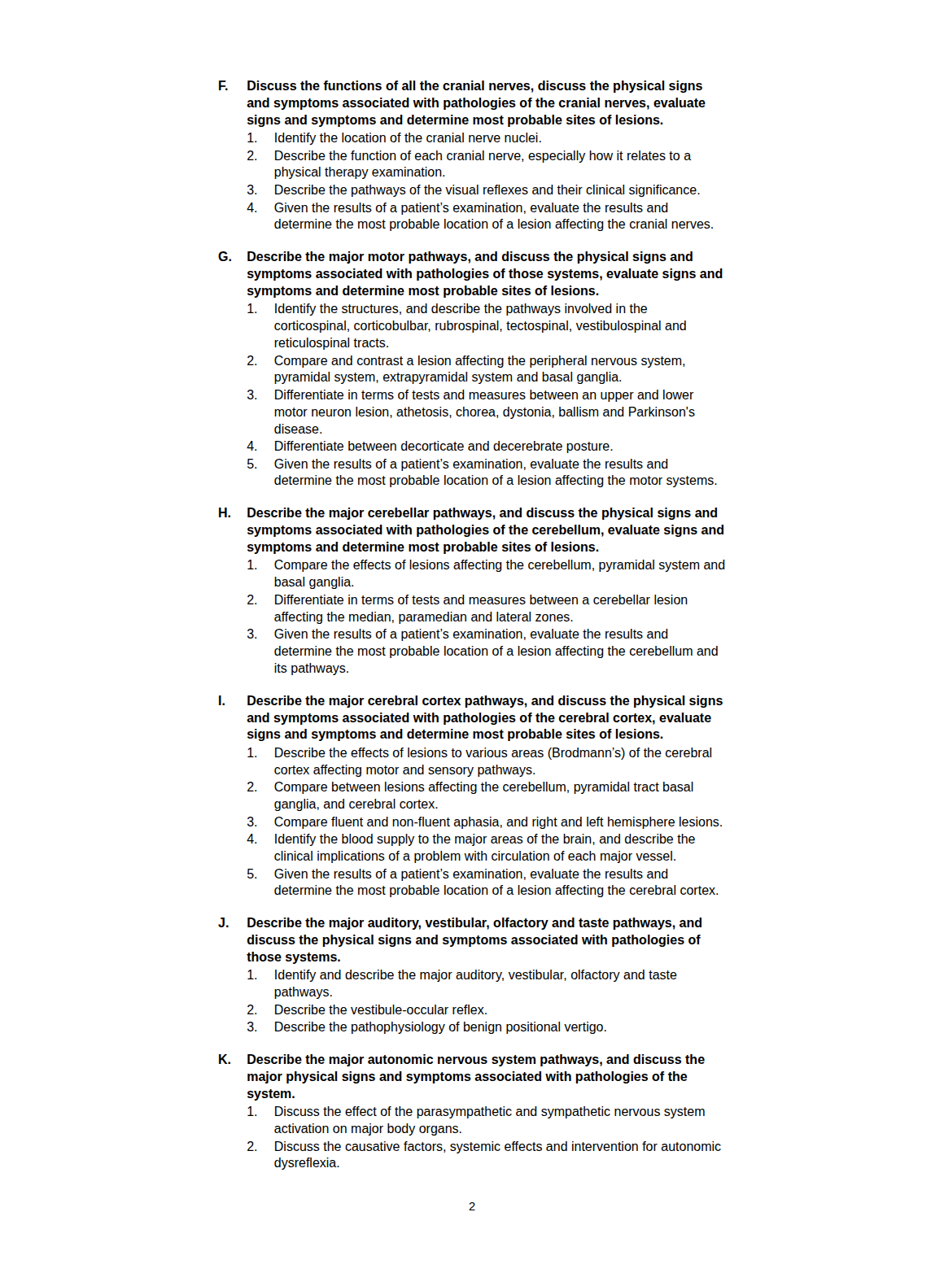F.
Discuss the functions of all the cranial nerves, discuss the physical signs and symptoms associated with pathologies of the cranial nerves, evaluate signs and symptoms and determine most probable sites of lesions.
1. Identify the location of the cranial nerve nuclei.
2. Describe the function of each cranial nerve, especially how it relates to a physical therapy examination.
3. Describe the pathways of the visual reflexes and their clinical significance.
4. Given the results of a patient’s examination, evaluate the results and determine the most probable location of a lesion affecting the cranial nerves.
G.
Describe the major motor pathways, and discuss the physical signs and symptoms associated with pathologies of those systems, evaluate signs and symptoms and determine most probable sites of lesions.
1. Identify the structures, and describe the pathways involved in the corticospinal, corticobulbar, rubrospinal, tectospinal, vestibulospinal and reticulospinal tracts.
2. Compare and contrast a lesion affecting the peripheral nervous system, pyramidal system, extrapyramidal system and basal ganglia.
3. Differentiate in terms of tests and measures between an upper and lower motor neuron lesion, athetosis, chorea, dystonia, ballism and Parkinson's disease.
4. Differentiate between decorticate and decerebrate posture.
5. Given the results of a patient’s examination, evaluate the results and determine the most probable location of a lesion affecting the motor systems.
H.
Describe the major cerebellar pathways, and discuss the physical signs and symptoms associated with pathologies of the cerebellum, evaluate signs and symptoms and determine most probable sites of lesions.
1. Compare the effects of lesions affecting the cerebellum, pyramidal system and basal ganglia.
2. Differentiate in terms of tests and measures between a cerebellar lesion affecting the median, paramedian and lateral zones.
3. Given the results of a patient’s examination, evaluate the results and determine the most probable location of a lesion affecting the cerebellum and its pathways.
I.
Describe the major cerebral cortex pathways, and discuss the physical signs and symptoms associated with pathologies of the cerebral cortex, evaluate signs and symptoms and determine most probable sites of lesions.
1. Describe the effects of lesions to various areas (Brodmann’s) of the cerebral cortex affecting motor and sensory pathways.
2. Compare between lesions affecting the cerebellum, pyramidal tract basal ganglia, and cerebral cortex.
3. Compare fluent and non-fluent aphasia, and right and left hemisphere lesions.
4. Identify the blood supply to the major areas of the brain, and describe the clinical implications of a problem with circulation of each major vessel.
5. Given the results of a patient’s examination, evaluate the results and determine the most probable location of a lesion affecting the cerebral cortex.
J.
Describe the major auditory, vestibular, olfactory and taste pathways, and discuss the physical signs and symptoms associated with pathologies of those systems.
1. Identify and describe the major auditory, vestibular, olfactory and taste pathways.
2. Describe the vestibule-occular reflex.
3. Describe the pathophysiology of benign positional vertigo.
K.
Describe the major autonomic nervous system pathways, and discuss the major physical signs and symptoms associated with pathologies of the system.
1. Discuss the effect of the parasympathetic and sympathetic nervous system activation on major body organs.
2. Discuss the causative factors, systemic effects and intervention for autonomic dysreflexia.
2